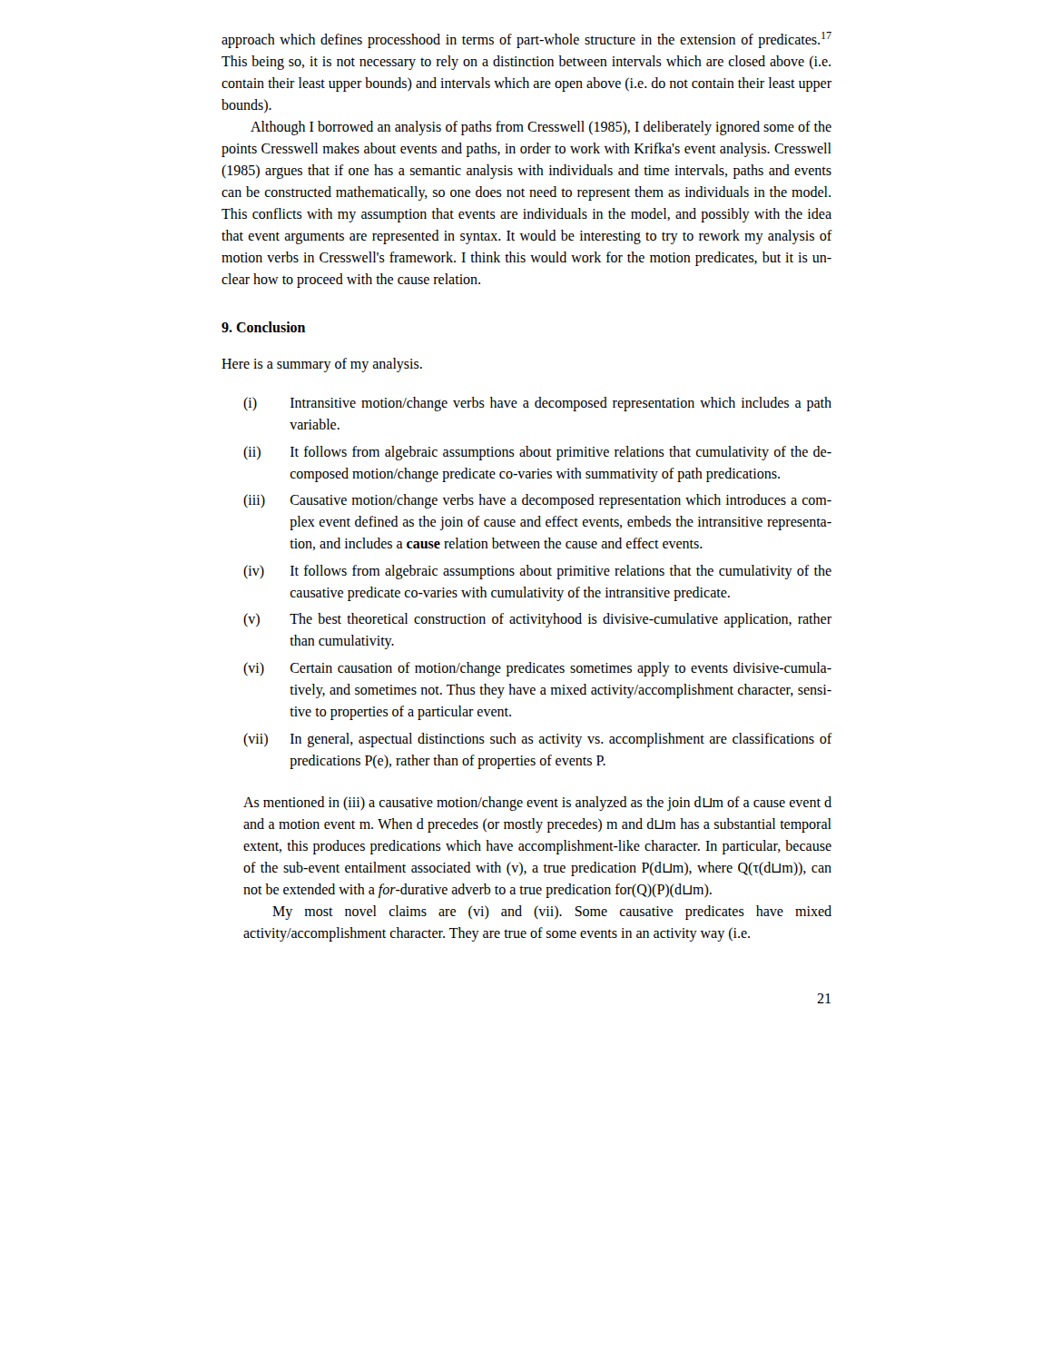approach which defines processhood in terms of part-whole structure in the extension of predicates.17 This being so, it is not necessary to rely on a distinction between intervals which are closed above (i.e. contain their least upper bounds) and intervals which are open above (i.e. do not contain their least upper bounds).
Although I borrowed an analysis of paths from Cresswell (1985), I deliberately ignored some of the points Cresswell makes about events and paths, in order to work with Krifka's event analysis. Cresswell (1985) argues that if one has a semantic analysis with individuals and time intervals, paths and events can be constructed mathematically, so one does not need to represent them as individuals in the model. This conflicts with my assumption that events are individuals in the model, and possibly with the idea that event arguments are represented in syntax. It would be interesting to try to rework my analysis of motion verbs in Cresswell's framework. I think this would work for the motion predicates, but it is unclear how to proceed with the cause relation.
9. Conclusion
Here is a summary of my analysis.
(i) Intransitive motion/change verbs have a decomposed representation which includes a path variable.
(ii) It follows from algebraic assumptions about primitive relations that cumulativity of the decomposed motion/change predicate co-varies with summativity of path predications.
(iii) Causative motion/change verbs have a decomposed representation which introduces a complex event defined as the join of cause and effect events, embeds the intransitive representation, and includes a cause relation between the cause and effect events.
(iv) It follows from algebraic assumptions about primitive relations that the cumulativity of the causative predicate co-varies with cumulativity of the intransitive predicate.
(v) The best theoretical construction of activityhood is divisive-cumulative application, rather than cumulativity.
(vi) Certain causation of motion/change predicates sometimes apply to events divisive-cumulatively, and sometimes not. Thus they have a mixed activity/accomplishment character, sensitive to properties of a particular event.
(vii) In general, aspectual distinctions such as activity vs. accomplishment are classifications of predications P(e), rather than of properties of events P.
As mentioned in (iii) a causative motion/change event is analyzed as the join d⊔m of a cause event d and a motion event m. When d precedes (or mostly precedes) m and d⊔m has a substantial temporal extent, this produces predications which have accomplishment-like character. In particular, because of the sub-event entailment associated with (v), a true predication P(d⊔m), where Q(τ(d⊔m)), can not be extended with a for-durative adverb to a true predication for(Q)(P)(d⊔m).
My most novel claims are (vi) and (vii). Some causative predicates have mixed activity/accomplishment character. They are true of some events in an activity way (i.e.
21